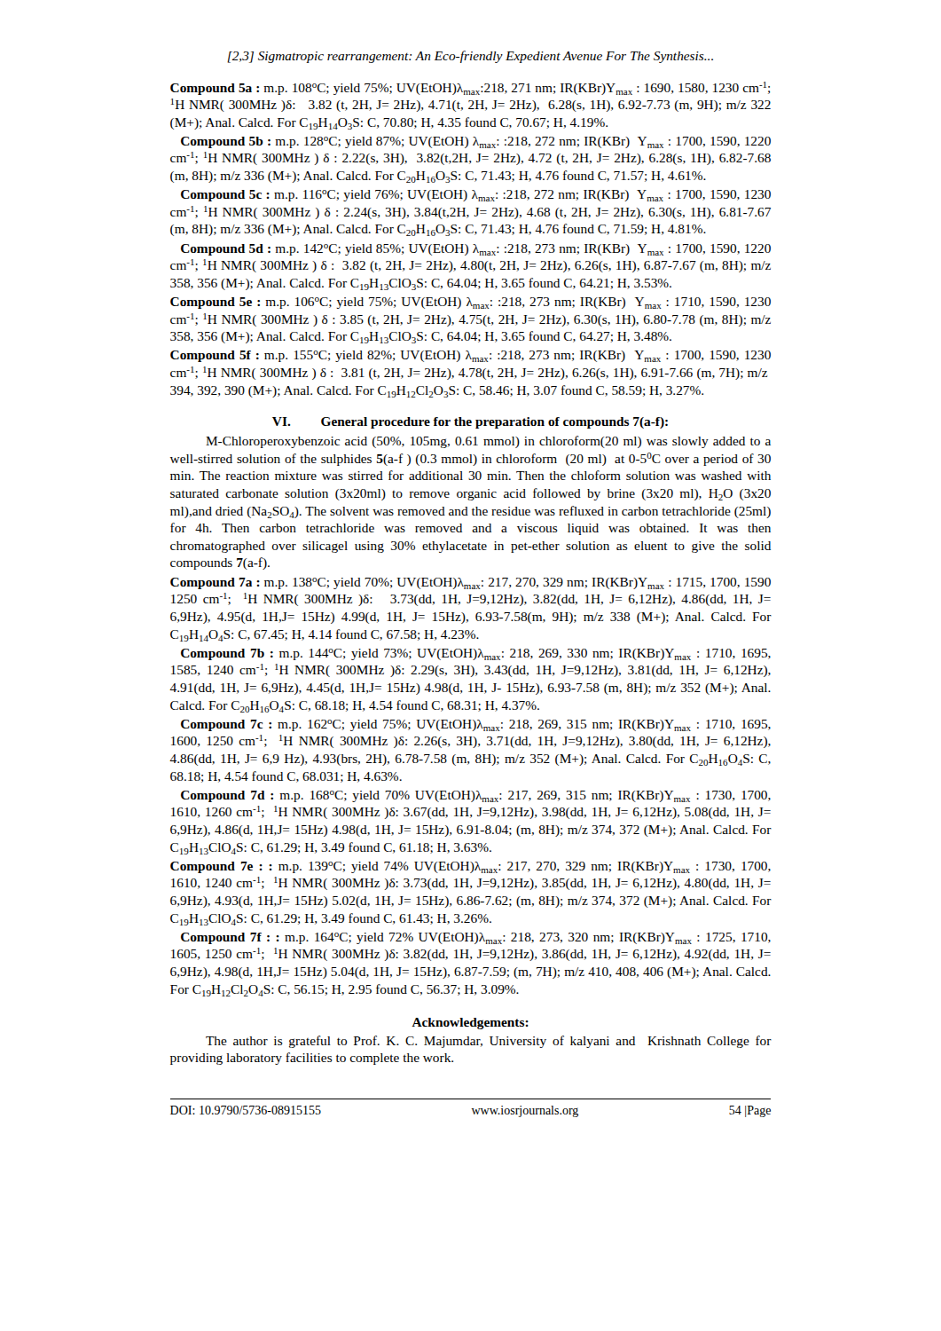[2,3] Sigmatropic rearrangement: An Eco-friendly Expedient Avenue For The Synthesis...
Compound 5a : m.p. 108oC; yield 75%; UV(EtOH)λmax:218, 271 nm; IR(KBr)Υmax : 1690, 1580, 1230 cm-1; 1H NMR( 300MHz )δ: 3.82 (t, 2H, J= 2Hz), 4.71(t, 2H, J= 2Hz), 6.28(s, 1H), 6.92-7.73 (m, 9H); m/z 322 (M+); Anal. Calcd. For C19H14O3S: C, 70.80; H, 4.35 found C, 70.67; H, 4.19%.
Compound 5b : m.p. 128oC; yield 87%; UV(EtOH) λmax: :218, 272 nm; IR(KBr) Υmax : 1700, 1590, 1220 cm-1; 1H NMR( 300MHz ) δ : 2.22(s, 3H), 3.82(t,2H, J= 2Hz), 4.72 (t, 2H, J= 2Hz), 6.28(s, 1H), 6.82-7.68 (m, 8H); m/z 336 (M+); Anal. Calcd. For C20H16O3S: C, 71.43; H, 4.76 found C, 71.57; H, 4.61%.
Compound 5c : m.p. 116oC; yield 76%; UV(EtOH) λmax: :218, 272 nm; IR(KBr) Υmax : 1700, 1590, 1230 cm-1; 1H NMR( 300MHz ) δ : 2.24(s, 3H), 3.84(t,2H, J= 2Hz), 4.68 (t, 2H, J= 2Hz), 6.30(s, 1H), 6.81-7.67 (m, 8H); m/z 336 (M+); Anal. Calcd. For C20H16O3S: C, 71.43; H, 4.76 found C, 71.59; H, 4.81%.
Compound 5d : m.p. 142oC; yield 85%; UV(EtOH) λmax: :218, 273 nm; IR(KBr) Υmax : 1700, 1590, 1220 cm-1; 1H NMR( 300MHz ) δ : 3.82 (t, 2H, J= 2Hz), 4.80(t, 2H, J= 2Hz), 6.26(s, 1H), 6.87-7.67 (m, 8H); m/z 358, 356 (M+); Anal. Calcd. For C19H13ClO3S: C, 64.04; H, 3.65 found C, 64.21; H, 3.53%.
Compound 5e : m.p. 106oC; yield 75%; UV(EtOH) λmax: :218, 273 nm; IR(KBr) Υmax : 1710, 1590, 1230 cm-1; 1H NMR( 300MHz ) δ : 3.85 (t, 2H, J= 2Hz), 4.75(t, 2H, J= 2Hz), 6.30(s, 1H), 6.80-7.78 (m, 8H); m/z 358, 356 (M+); Anal. Calcd. For C19H13ClO3S: C, 64.04; H, 3.65 found C, 64.27; H, 3.48%.
Compound 5f : m.p. 155oC; yield 82%; UV(EtOH) λmax: :218, 273 nm; IR(KBr) Υmax : 1700, 1590, 1230 cm-1; 1H NMR( 300MHz ) δ : 3.81 (t, 2H, J= 2Hz), 4.78(t, 2H, J= 2Hz), 6.26(s, 1H), 6.91-7.66 (m, 7H); m/z 394, 392, 390 (M+); Anal. Calcd. For C19H12Cl2O3S: C, 58.46; H, 3.07 found C, 58.59; H, 3.27%.
VI. General procedure for the preparation of compounds 7(a-f):
M-Chloroperoxybenzoic acid (50%, 105mg, 0.61 mmol) in chloroform(20 ml) was slowly added to a well-stirred solution of the sulphides 5(a-f ) (0.3 mmol) in chloroform (20 ml) at 0-50C over a period of 30 min. The reaction mixture was stirred for additional 30 min. Then the chloform solution was washed with saturated carbonate solution (3x20ml) to remove organic acid followed by brine (3x20 ml), H2O (3x20 ml),and dried (Na2SO4). The solvent was removed and the residue was refluxed in carbon tetrachloride (25ml) for 4h. Then carbon tetrachloride was removed and a viscous liquid was obtained. It was then chromatographed over silicagel using 30% ethylacetate in pet-ether solution as eluent to give the solid compounds 7(a-f).
Compound 7a : m.p. 138oC; yield 70%; UV(EtOH)λmax: 217, 270, 329 nm; IR(KBr)Υmax : 1715, 1700, 1590 1250 cm-1; 1H NMR( 300MHz )δ: 3.73(dd, 1H, J=9,12Hz), 3.82(dd, 1H, J= 6,12Hz), 4.86(dd, 1H, J= 6,9Hz), 4.95(d, 1H,J= 15Hz) 4.99(d, 1H, J= 15Hz), 6.93-7.58(m, 9H); m/z 338 (M+); Anal. Calcd. For C19H14O4S: C, 67.45; H, 4.14 found C, 67.58; H, 4.23%.
Compound 7b : m.p. 144oC; yield 73%; UV(EtOH)λmax: 218, 269, 330 nm; IR(KBr)Υmax : 1710, 1695, 1585, 1240 cm-1; 1H NMR( 300MHz )δ: 2.29(s, 3H), 3.43(dd, 1H, J=9,12Hz), 3.81(dd, 1H, J= 6,12Hz), 4.91(dd, 1H, J= 6,9Hz), 4.45(d, 1H,J= 15Hz) 4.98(d, 1H, J- 15Hz), 6.93-7.58 (m, 8H); m/z 352 (M+); Anal. Calcd. For C20H16O4S: C, 68.18; H, 4.54 found C, 68.31; H, 4.37%.
Compound 7c : m.p. 162oC; yield 75%; UV(EtOH)λmax: 218, 269, 315 nm; IR(KBr)Υmax : 1710, 1695, 1600, 1250 cm-1; 1H NMR( 300MHz )δ: 2.26(s, 3H), 3.71(dd, 1H, J=9,12Hz), 3.80(dd, 1H, J= 6,12Hz), 4.86(dd, 1H, J= 6,9 Hz), 4.93(brs, 2H), 6.78-7.58 (m, 8H); m/z 352 (M+); Anal. Calcd. For C20H16O4S: C, 68.18; H, 4.54 found C, 68.031; H, 4.63%.
Compound 7d : m.p. 168oC; yield 70% UV(EtOH)λmax: 217, 269, 315 nm; IR(KBr)Υmax : 1730, 1700, 1610, 1260 cm-1; 1H NMR( 300MHz )δ: 3.67(dd, 1H, J=9,12Hz), 3.98(dd, 1H, J= 6,12Hz), 5.08(dd, 1H, J= 6,9Hz), 4.86(d, 1H,J= 15Hz) 4.98(d, 1H, J= 15Hz), 6.91-8.04; (m, 8H); m/z 374, 372 (M+); Anal. Calcd. For C19H13ClO4S: C, 61.29; H, 3.49 found C, 61.18; H, 3.63%.
Compound 7e : : m.p. 139oC; yield 74% UV(EtOH)λmax: 217, 270, 329 nm; IR(KBr)Υmax : 1730, 1700, 1610, 1240 cm-1; 1H NMR( 300MHz )δ: 3.73(dd, 1H, J=9,12Hz), 3.85(dd, 1H, J= 6,12Hz), 4.80(dd, 1H, J= 6,9Hz), 4.93(d, 1H,J= 15Hz) 5.02(d, 1H, J= 15Hz), 6.86-7.62; (m, 8H); m/z 374, 372 (M+); Anal. Calcd. For C19H13ClO4S: C, 61.29; H, 3.49 found C, 61.43; H, 3.26%.
Compound 7f : : m.p. 164oC; yield 72% UV(EtOH)λmax: 218, 273, 320 nm; IR(KBr)Υmax : 1725, 1710, 1605, 1250 cm-1; 1H NMR( 300MHz )δ: 3.82(dd, 1H, J=9,12Hz), 3.86(dd, 1H, J= 6,12Hz), 4.92(dd, 1H, J= 6,9Hz), 4.98(d, 1H,J= 15Hz) 5.04(d, 1H, J= 15Hz), 6.87-7.59; (m, 7H); m/z 410, 408, 406 (M+); Anal. Calcd. For C19H12Cl2O4S: C, 56.15; H, 2.95 found C, 56.37; H, 3.09%.
Acknowledgements:
The author is grateful to Prof. K. C. Majumdar, University of kalyani and Krishnath College for providing laboratory facilities to complete the work.
DOI: 10.9790/5736-08915155
www.iosrjournals.org
54 |Page